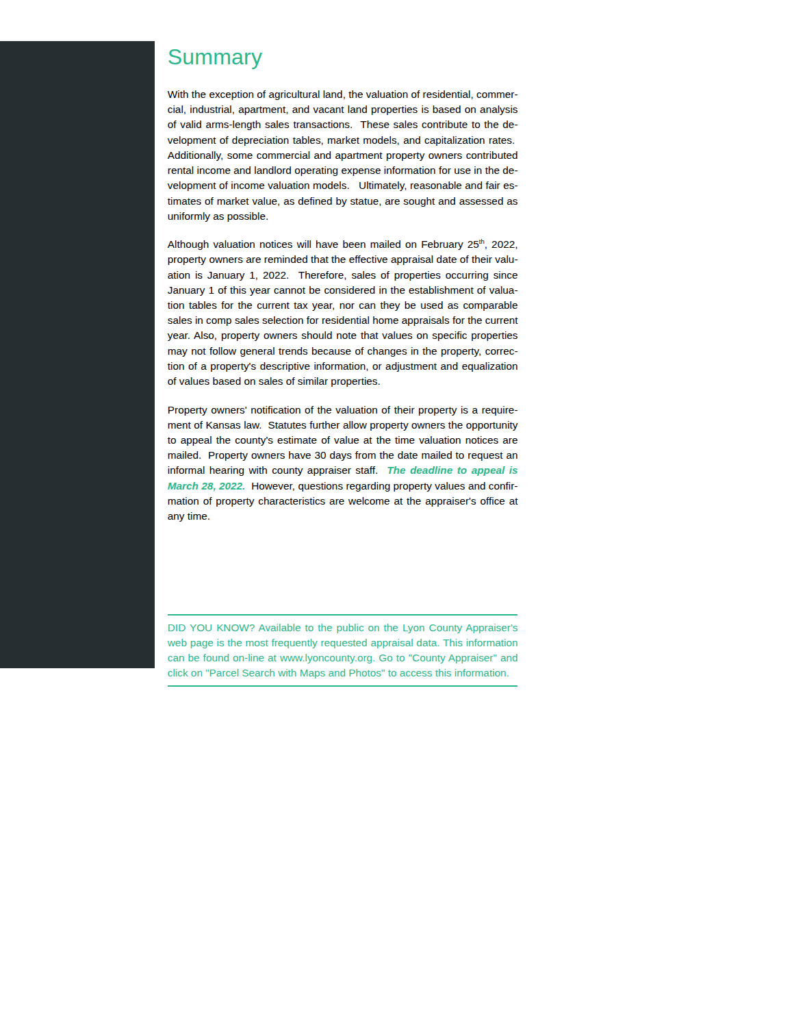Summary
With the exception of agricultural land, the valuation of residential, commercial, industrial, apartment, and vacant land properties is based on analysis of valid arms-length sales transactions. These sales contribute to the development of depreciation tables, market models, and capitalization rates. Additionally, some commercial and apartment property owners contributed rental income and landlord operating expense information for use in the development of income valuation models. Ultimately, reasonable and fair estimates of market value, as defined by statue, are sought and assessed as uniformly as possible.
Although valuation notices will have been mailed on February 25th, 2022, property owners are reminded that the effective appraisal date of their valuation is January 1, 2022. Therefore, sales of properties occurring since January 1 of this year cannot be considered in the establishment of valuation tables for the current tax year, nor can they be used as comparable sales in comp sales selection for residential home appraisals for the current year. Also, property owners should note that values on specific properties may not follow general trends because of changes in the property, correction of a property's descriptive information, or adjustment and equalization of values based on sales of similar properties.
Property owners' notification of the valuation of their property is a requirement of Kansas law. Statutes further allow property owners the opportunity to appeal the county's estimate of value at the time valuation notices are mailed. Property owners have 30 days from the date mailed to request an informal hearing with county appraiser staff. The deadline to appeal is March 28, 2022. However, questions regarding property values and confirmation of property characteristics are welcome at the appraiser's office at any time.
DID YOU KNOW? Available to the public on the Lyon County Appraiser's web page is the most frequently requested appraisal data. This information can be found on-line at www.lyoncounty.org. Go to "County Appraiser" and click on "Parcel Search with Maps and Photos" to access this information.